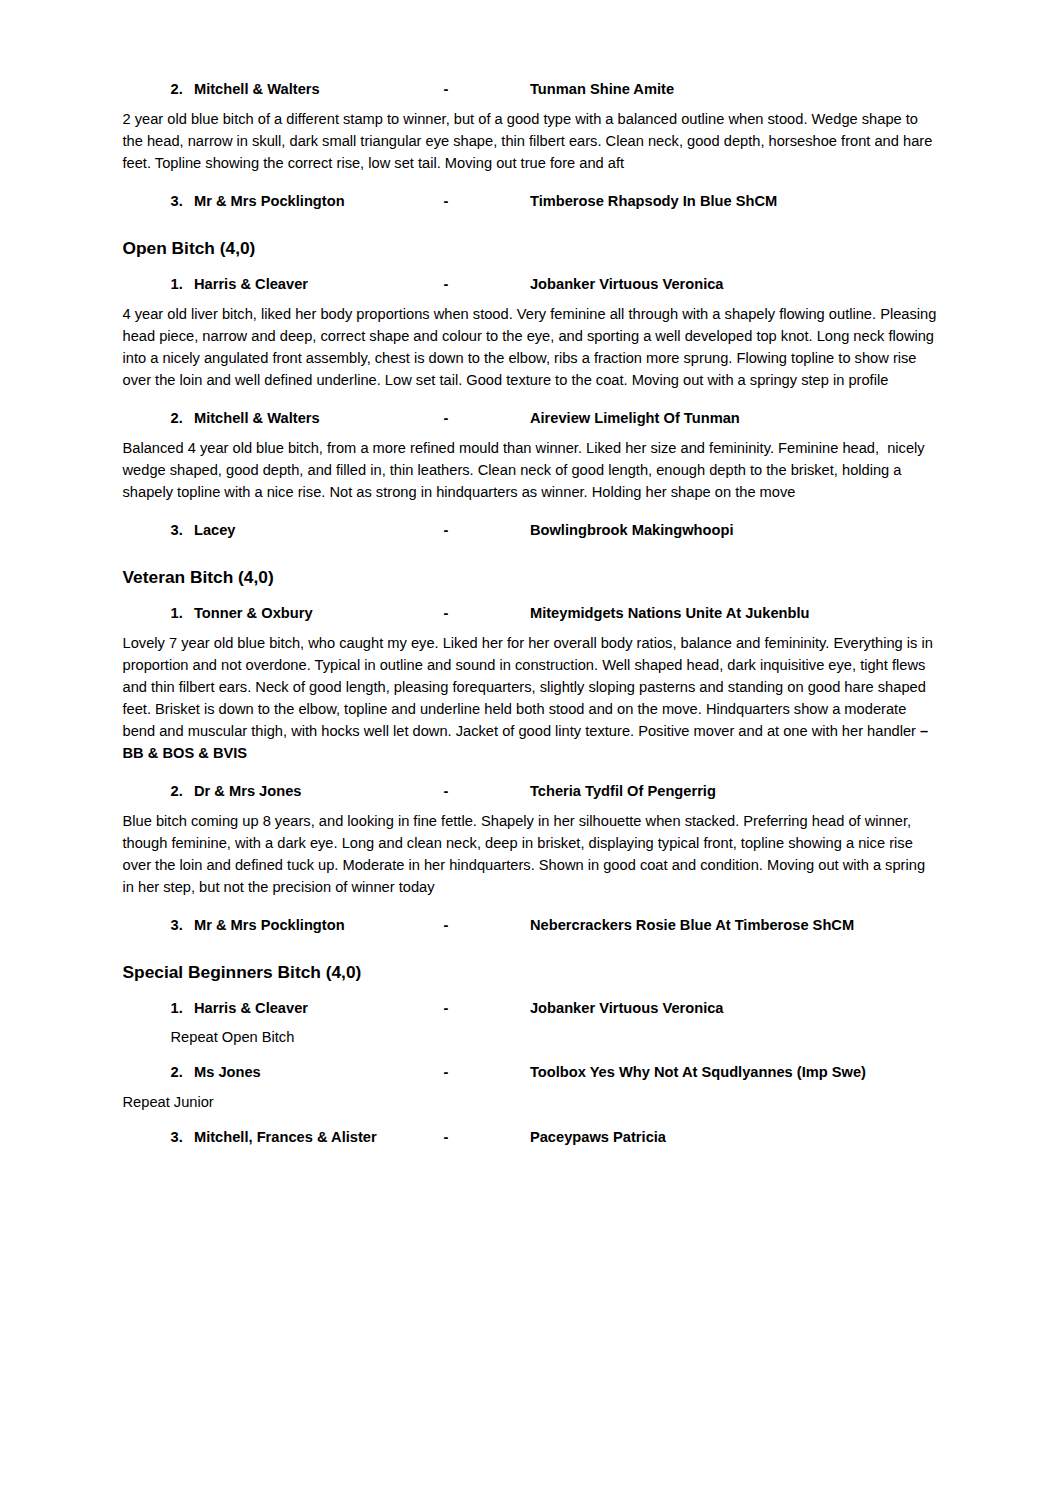2. Mitchell & Walters - Tunman Shine Amite
2 year old blue bitch of a different stamp to winner, but of a good type with a balanced outline when stood. Wedge shape to the head, narrow in skull, dark small triangular eye shape, thin filbert ears. Clean neck, good depth, horseshoe front and hare feet. Topline showing the correct rise, low set tail. Moving out true fore and aft
3. Mr & Mrs Pocklington - Timberose Rhapsody In Blue ShCM
Open Bitch (4,0)
1. Harris & Cleaver - Jobanker Virtuous Veronica
4 year old liver bitch, liked her body proportions when stood. Very feminine all through with a shapely flowing outline. Pleasing head piece, narrow and deep, correct shape and colour to the eye, and sporting a well developed top knot. Long neck flowing into a nicely angulated front assembly, chest is down to the elbow, ribs a fraction more sprung. Flowing topline to show rise over the loin and well defined underline. Low set tail. Good texture to the coat. Moving out with a springy step in profile
2. Mitchell & Walters - Aireview Limelight Of Tunman
Balanced 4 year old blue bitch, from a more refined mould than winner. Liked her size and femininity. Feminine head, nicely wedge shaped, good depth, and filled in, thin leathers. Clean neck of good length, enough depth to the brisket, holding a shapely topline with a nice rise. Not as strong in hindquarters as winner. Holding her shape on the move
3. Lacey - Bowlingbrook Makingwhoopi
Veteran Bitch (4,0)
1. Tonner & Oxbury - Miteymidgets Nations Unite At Jukenblu
Lovely 7 year old blue bitch, who caught my eye. Liked her for her overall body ratios, balance and femininity. Everything is in proportion and not overdone. Typical in outline and sound in construction. Well shaped head, dark inquisitive eye, tight flews and thin filbert ears. Neck of good length, pleasing forequarters, slightly sloping pasterns and standing on good hare shaped feet. Brisket is down to the elbow, topline and underline held both stood and on the move. Hindquarters show a moderate bend and muscular thigh, with hocks well let down. Jacket of good linty texture. Positive mover and at one with her handler – BB & BOS & BVIS
2. Dr & Mrs Jones - Tcheria Tydfil Of Pengerrig
Blue bitch coming up 8 years, and looking in fine fettle. Shapely in her silhouette when stacked. Preferring head of winner, though feminine, with a dark eye. Long and clean neck, deep in brisket, displaying typical front, topline showing a nice rise over the loin and defined tuck up. Moderate in her hindquarters. Shown in good coat and condition. Moving out with a spring in her step, but not the precision of winner today
3. Mr & Mrs Pocklington - Nebercrackers Rosie Blue At Timberose ShCM
Special Beginners Bitch (4,0)
1. Harris & Cleaver - Jobanker Virtuous Veronica
Repeat Open Bitch
2. Ms Jones - Toolbox Yes Why Not At Squdlyannes (Imp Swe)
Repeat Junior
3. Mitchell, Frances & Alister - Paceypaws Patricia